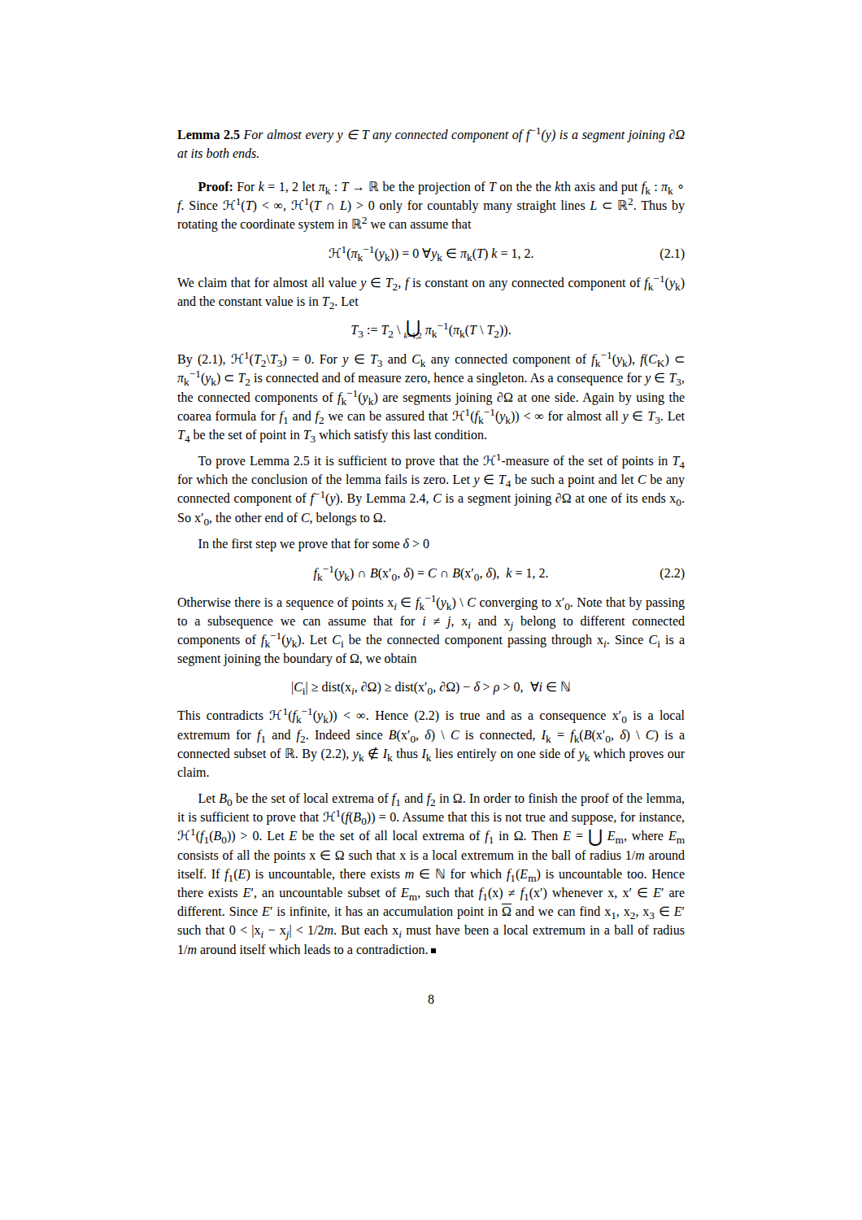Lemma 2.5 For almost every y ∈ T any connected component of f−1(y) is a segment joining ∂Ω at its both ends.
Proof: For k = 1, 2 let πk : T → ℝ be the projection of T on the the kth axis and put fk : πk ∘ f. Since ℋ1(T) < ∞, ℋ1(T ∩ L) > 0 only for countably many straight lines L ⊂ ℝ2. Thus by rotating the coordinate system in ℝ2 we can assume that
ℋ1(πk−1(yk)) = 0 ∀yk ∈ πk(T) k = 1, 2. (2.1)
We claim that for almost all value y ∈ T2, f is constant on any connected component of fk−1(yk) and the constant value is in T2. Let
T3 := T2 \ ⋃k=1,2 πk−1(πk(T \ T2)).
By (2.1), ℋ1(T2\T3) = 0. For y ∈ T3 and Ck any connected component of fk−1(yk), f(CK) ⊂ πk−1(yk) ⊂ T2 is connected and of measure zero, hence a singleton. As a consequence for y ∈ T3, the connected components of fk−1(yk) are segments joining ∂Ω at one side. Again by using the coarea formula for f1 and f2 we can be assured that ℋ1(fk−1(yk)) < ∞ for almost all y ∈ T3. Let T4 be the set of point in T3 which satisfy this last condition.
To prove Lemma 2.5 it is sufficient to prove that the ℋ1-measure of the set of points in T4 for which the conclusion of the lemma fails is zero. Let y ∈ T4 be such a point and let C be any connected component of f−1(y). By Lemma 2.4, C is a segment joining ∂Ω at one of its ends x0. So x′0, the other end of C, belongs to Ω.
In the first step we prove that for some δ > 0
fk−1(yk) ∩ B(x′0, δ) = C ∩ B(x′0, δ), k = 1, 2. (2.2)
Otherwise there is a sequence of points xi ∈ fk−1(yk) \ C converging to x′0. Note that by passing to a subsequence we can assume that for i ≠ j, xi and xj belong to different connected components of fk−1(yk). Let Ci be the connected component passing through xi. Since Ci is a segment joining the boundary of Ω, we obtain
|Ci| ≥ dist(xi, ∂Ω) ≥ dist(x′0, ∂Ω) − δ > ρ > 0, ∀i ∈ ℕ
This contradicts ℋ1(fk−1(yk)) < ∞. Hence (2.2) is true and as a consequence x′0 is a local extremum for f1 and f2. Indeed since B(x′0, δ) \ C is connected, Ik = fk(B(x′0, δ) \ C) is a connected subset of ℝ. By (2.2), yk ∉ Ik thus Ik lies entirely on one side of yk which proves our claim.
Let B0 be the set of local extrema of f1 and f2 in Ω. In order to finish the proof of the lemma, it is sufficient to prove that ℋ1(f(B0)) = 0. Assume that this is not true and suppose, for instance, ℋ1(f1(B0)) > 0. Let E be the set of all local extrema of f1 in Ω. Then E = ⋃ Em, where Em consists of all the points x ∈ Ω such that x is a local extremum in the ball of radius 1/m around itself. If f1(E) is uncountable, there exists m ∈ ℕ for which f1(Em) is uncountable too. Hence there exists E′, an uncountable subset of Em, such that f1(x) ≠ f1(x′) whenever x, x′ ∈ E′ are different. Since E′ is infinite, it has an accumulation point in Ω and we can find x1, x2, x3 ∈ E′ such that 0 < |xi − xj| < 1/2m. But each xi must have been a local extremum in a ball of radius 1/m around itself which leads to a contradiction.
8